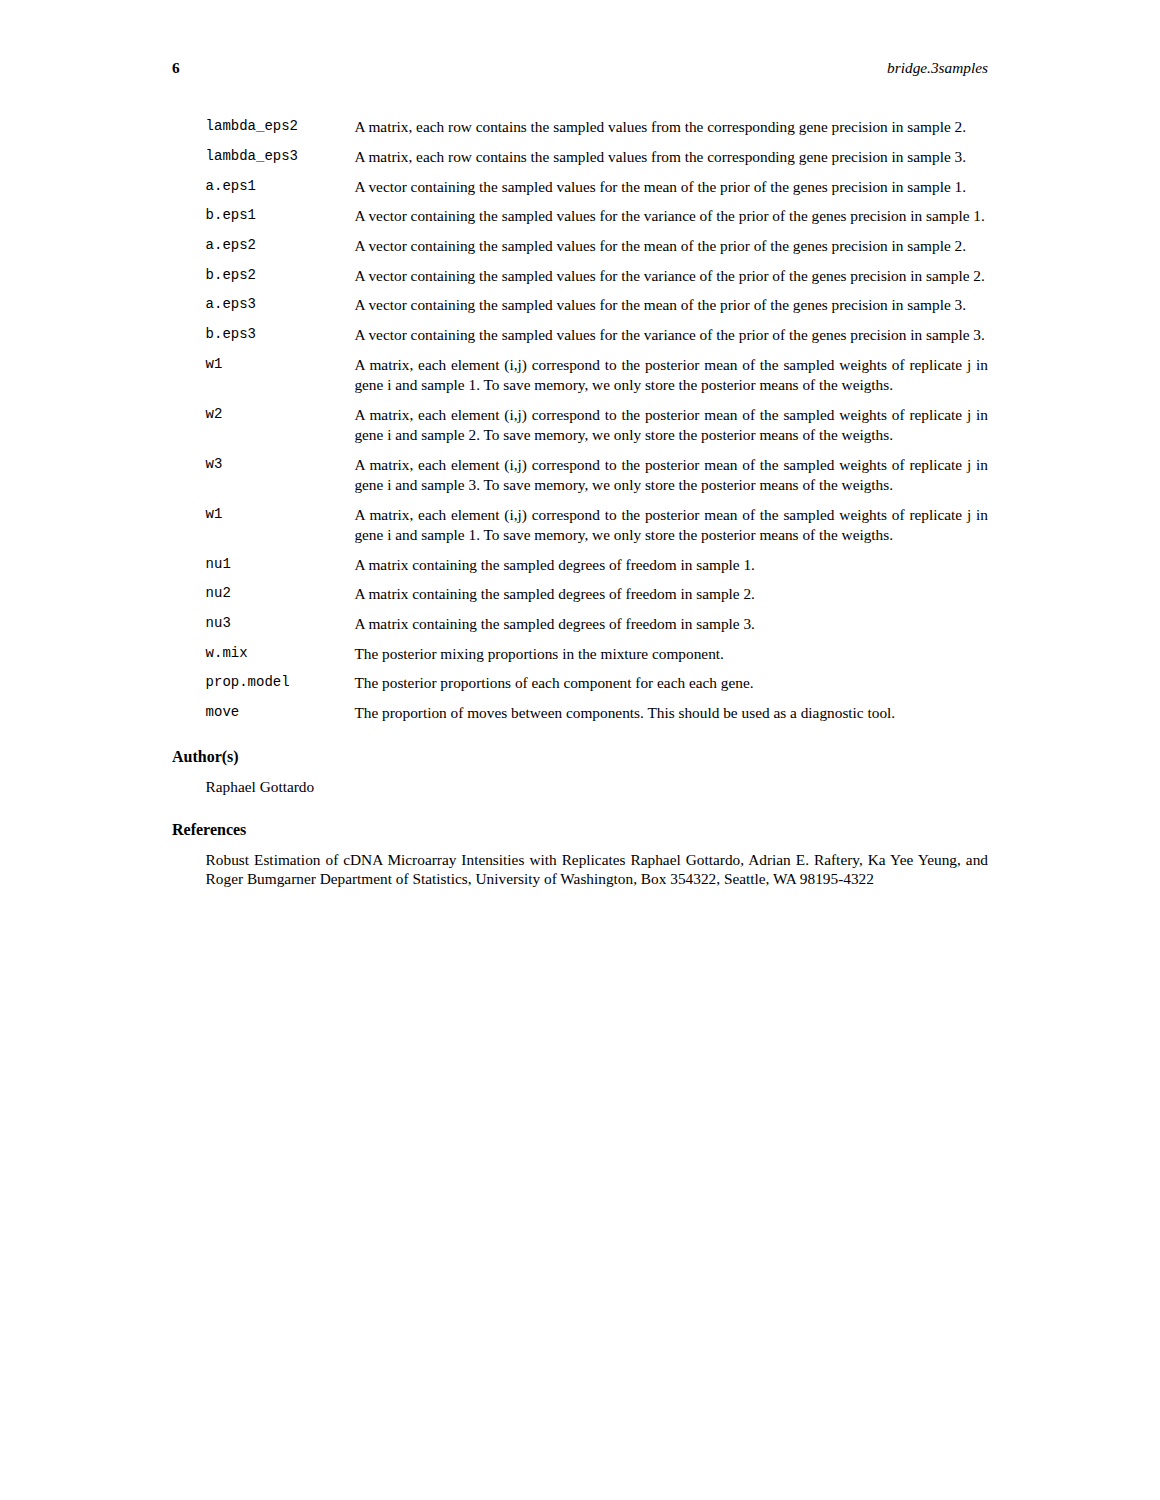6 bridge.3samples
lambda_eps2
A matrix, each row contains the sampled values from the corresponding gene precision in sample 2.
lambda_eps3
A matrix, each row contains the sampled values from the corresponding gene precision in sample 3.
a.eps1
A vector containing the sampled values for the mean of the prior of the genes precision in sample 1.
b.eps1
A vector containing the sampled values for the variance of the prior of the genes precision in sample 1.
a.eps2
A vector containing the sampled values for the mean of the prior of the genes precision in sample 2.
b.eps2
A vector containing the sampled values for the variance of the prior of the genes precision in sample 2.
a.eps3
A vector containing the sampled values for the mean of the prior of the genes precision in sample 3.
b.eps3
A vector containing the sampled values for the variance of the prior of the genes precision in sample 3.
w1
A matrix, each element (i,j) correspond to the posterior mean of the sampled weights of replicate j in gene i and sample 1. To save memory, we only store the posterior means of the weigths.
w2
A matrix, each element (i,j) correspond to the posterior mean of the sampled weights of replicate j in gene i and sample 2. To save memory, we only store the posterior means of the weigths.
w3
A matrix, each element (i,j) correspond to the posterior mean of the sampled weights of replicate j in gene i and sample 3. To save memory, we only store the posterior means of the weigths.
w1
A matrix, each element (i,j) correspond to the posterior mean of the sampled weights of replicate j in gene i and sample 1. To save memory, we only store the posterior means of the weigths.
nu1
A matrix containing the sampled degrees of freedom in sample 1.
nu2
A matrix containing the sampled degrees of freedom in sample 2.
nu3
A matrix containing the sampled degrees of freedom in sample 3.
w.mix
The posterior mixing proportions in the mixture component.
prop.model
The posterior proportions of each component for each each gene.
move
The proportion of moves between components. This should be used as a diagnostic tool.
Author(s)
Raphael Gottardo
References
Robust Estimation of cDNA Microarray Intensities with Replicates Raphael Gottardo, Adrian E. Raftery, Ka Yee Yeung, and Roger Bumgarner Department of Statistics, University of Washington, Box 354322, Seattle, WA 98195-4322